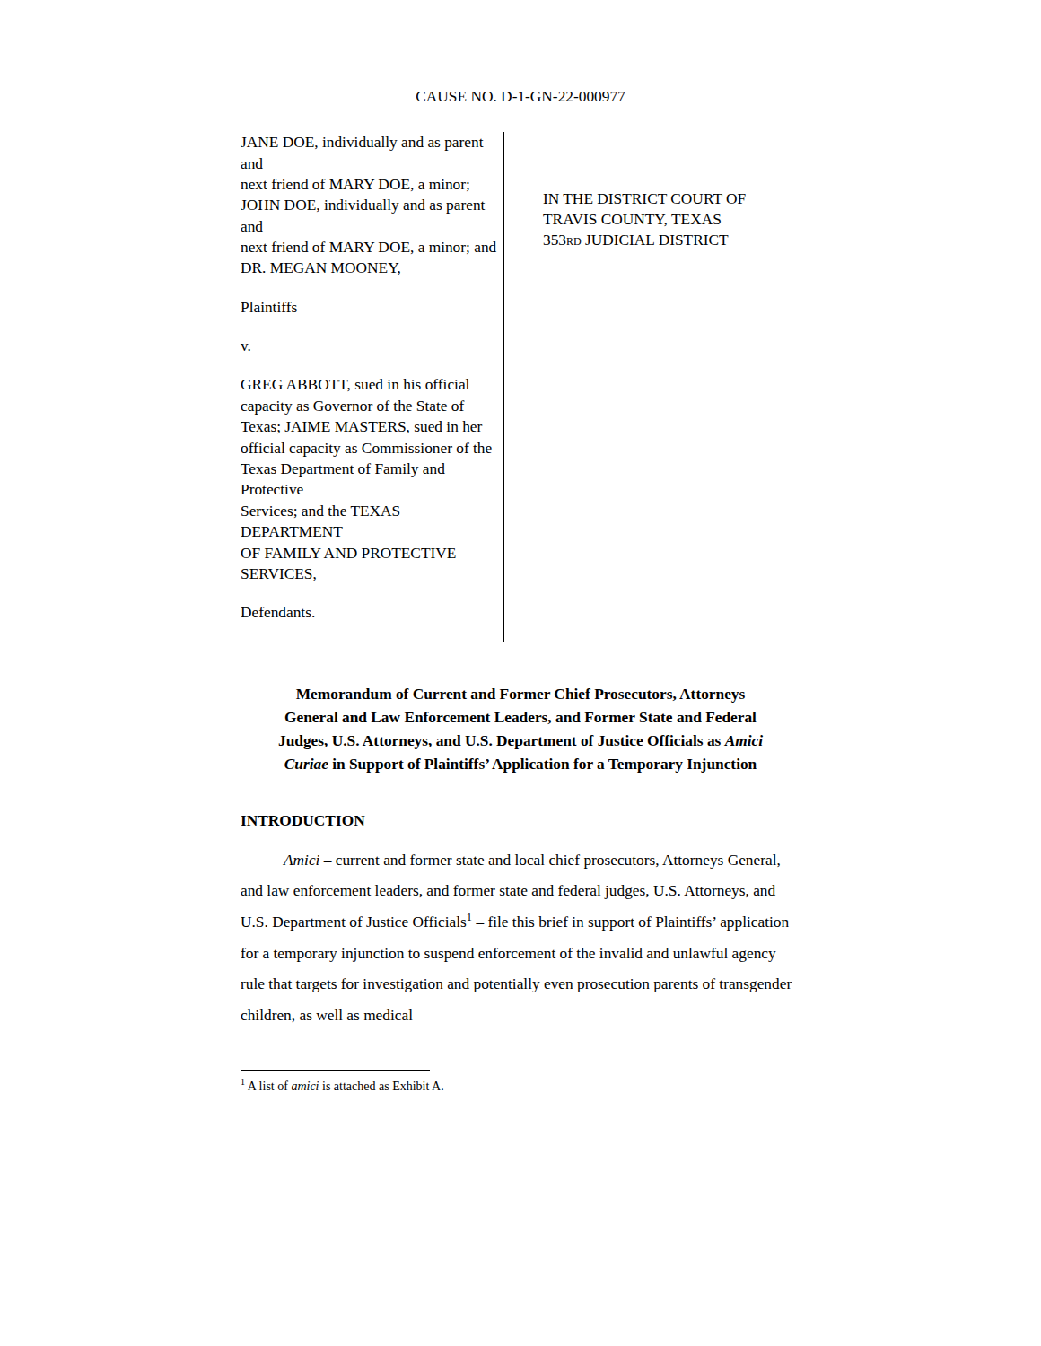CAUSE NO. D-1-GN-22-000977
| JANE DOE, individually and as parent and next friend of MARY DOE, a minor; JOHN DOE, individually and as parent and next friend of MARY DOE, a minor; and DR. MEGAN MOONEY, Plaintiffs v. GREG ABBOTT, sued in his official capacity as Governor of the State of Texas; JAIME MASTERS, sued in her official capacity as Commissioner of the Texas Department of Family and Protective Services; and the TEXAS DEPARTMENT OF FAMILY AND PROTECTIVE SERVICES, Defendants. | IN THE DISTRICT COURT OF TRAVIS COUNTY, TEXAS 353 rd JUDICIAL DISTRICT |
Memorandum of Current and Former Chief Prosecutors, Attorneys General and Law Enforcement Leaders, and Former State and Federal Judges, U.S. Attorneys, and U.S. Department of Justice Officials as Amici Curiae in Support of Plaintiffs’ Application for a Temporary Injunction
INTRODUCTION
Amici – current and former state and local chief prosecutors, Attorneys General, and law enforcement leaders, and former state and federal judges, U.S. Attorneys, and U.S. Department of Justice Officials1 – file this brief in support of Plaintiffs’ application for a temporary injunction to suspend enforcement of the invalid and unlawful agency rule that targets for investigation and potentially even prosecution parents of transgender children, as well as medical
1 A list of amici is attached as Exhibit A.